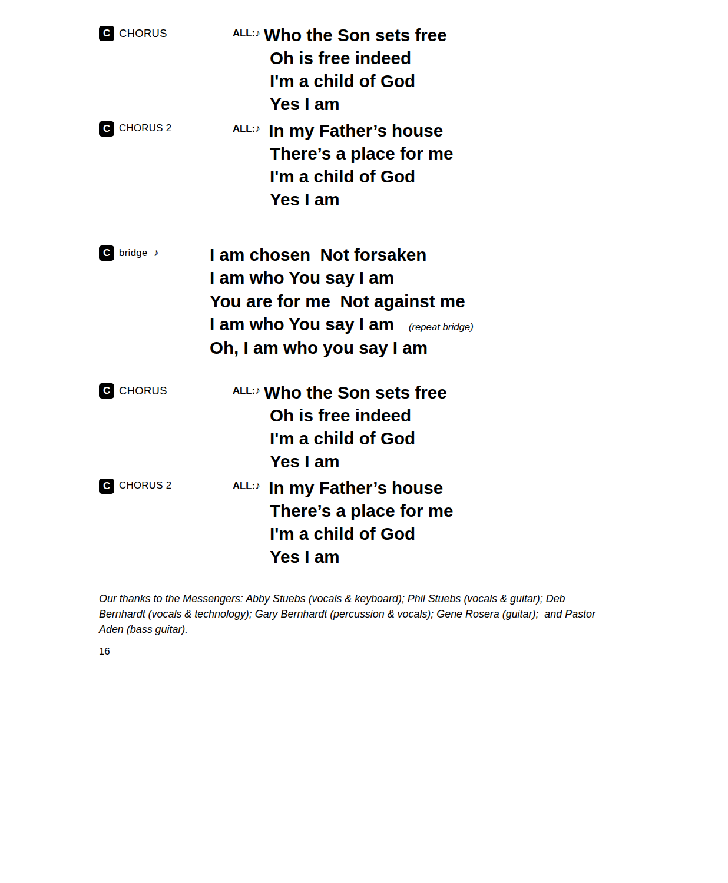C
CHORUS
ALL:♪
Who the Son sets free
Oh is free indeed
I'm a child of God
Yes I am
C
CHORUS 2
ALL:♪
In my Father’s house
There’s a place for me
I'm a child of God
Yes I am
C
bridge ♪
I am chosen Not forsaken
I am who You say I am
You are for me Not against me
I am who You say I am (repeat bridge)
Oh, I am who you say I am
C
CHORUS
ALL:♪
Who the Son sets free
Oh is free indeed
I'm a child of God
Yes I am
C
CHORUS 2
ALL:♪
In my Father’s house
There’s a place for me
I'm a child of God
Yes I am
Our thanks to the Messengers: Abby Stuebs (vocals & keyboard); Phil Stuebs (vocals & guitar); Deb Bernhardt (vocals & technology); Gary Bernhardt (percussion & vocals); Gene Rosera (guitar); and Pastor Aden (bass guitar).
16